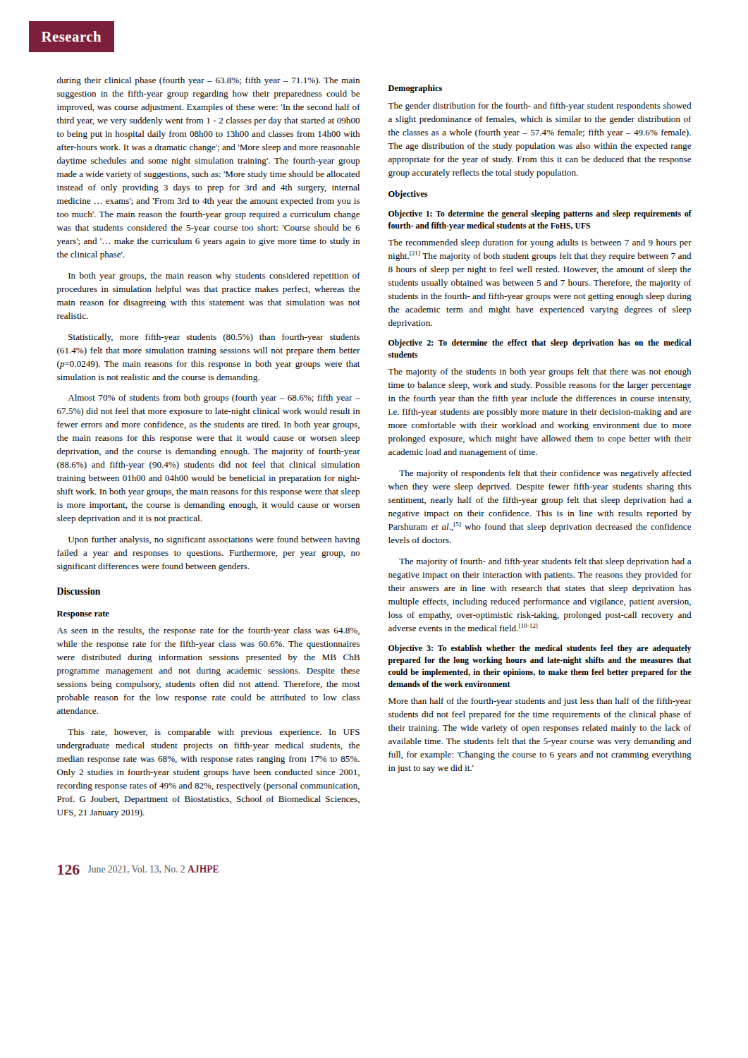Research
during their clinical phase (fourth year – 63.8%; fifth year – 71.1%). The main suggestion in the fifth-year group regarding how their preparedness could be improved, was course adjustment. Examples of these were: 'In the second half of third year, we very suddenly went from 1 - 2 classes per day that started at 09h00 to being put in hospital daily from 08h00 to 13h00 and classes from 14h00 with after-hours work. It was a dramatic change'; and 'More sleep and more reasonable daytime schedules and some night simulation training'. The fourth-year group made a wide variety of suggestions, such as: 'More study time should be allocated instead of only providing 3 days to prep for 3rd and 4th surgery, internal medicine … exams'; and 'From 3rd to 4th year the amount expected from you is too much'. The main reason the fourth-year group required a curriculum change was that students considered the 5-year course too short: 'Course should be 6 years'; and '… make the curriculum 6 years again to give more time to study in the clinical phase'.
In both year groups, the main reason why students considered repetition of procedures in simulation helpful was that practice makes perfect, whereas the main reason for disagreeing with this statement was that simulation was not realistic.
Statistically, more fifth-year students (80.5%) than fourth-year students (61.4%) felt that more simulation training sessions will not prepare them better (p=0.0249). The main reasons for this response in both year groups were that simulation is not realistic and the course is demanding.
Almost 70% of students from both groups (fourth year – 68.6%; fifth year – 67.5%) did not feel that more exposure to late-night clinical work would result in fewer errors and more confidence, as the students are tired. In both year groups, the main reasons for this response were that it would cause or worsen sleep deprivation, and the course is demanding enough. The majority of fourth-year (88.6%) and fifth-year (90.4%) students did not feel that clinical simulation training between 01h00 and 04h00 would be beneficial in preparation for night-shift work. In both year groups, the main reasons for this response were that sleep is more important, the course is demanding enough, it would cause or worsen sleep deprivation and it is not practical.
Upon further analysis, no significant associations were found between having failed a year and responses to questions. Furthermore, per year group, no significant differences were found between genders.
Discussion
Response rate
As seen in the results, the response rate for the fourth-year class was 64.8%, while the response rate for the fifth-year class was 60.6%. The questionnaires were distributed during information sessions presented by the MB ChB programme management and not during academic sessions. Despite these sessions being compulsory, students often did not attend. Therefore, the most probable reason for the low response rate could be attributed to low class attendance.
This rate, however, is comparable with previous experience. In UFS undergraduate medical student projects on fifth-year medical students, the median response rate was 68%, with response rates ranging from 17% to 85%. Only 2 studies in fourth-year student groups have been conducted since 2001, recording response rates of 49% and 82%, respectively (personal communication, Prof. G Joubert, Department of Biostatistics, School of Biomedical Sciences, UFS, 21 January 2019).
Demographics
The gender distribution for the fourth- and fifth-year student respondents showed a slight predominance of females, which is similar to the gender distribution of the classes as a whole (fourth year – 57.4% female; fifth year – 49.6% female). The age distribution of the study population was also within the expected range appropriate for the year of study. From this it can be deduced that the response group accurately reflects the total study population.
Objectives
Objective 1: To determine the general sleeping patterns and sleep requirements of fourth- and fifth-year medical students at the FoHS, UFS
The recommended sleep duration for young adults is between 7 and 9 hours per night.[21] The majority of both student groups felt that they require between 7 and 8 hours of sleep per night to feel well rested. However, the amount of sleep the students usually obtained was between 5 and 7 hours. Therefore, the majority of students in the fourth- and fifth-year groups were not getting enough sleep during the academic term and might have experienced varying degrees of sleep deprivation.
Objective 2: To determine the effect that sleep deprivation has on the medical students
The majority of the students in both year groups felt that there was not enough time to balance sleep, work and study. Possible reasons for the larger percentage in the fourth year than the fifth year include the differences in course intensity, i.e. fifth-year students are possibly more mature in their decision-making and are more comfortable with their workload and working environment due to more prolonged exposure, which might have allowed them to cope better with their academic load and management of time.
The majority of respondents felt that their confidence was negatively affected when they were sleep deprived. Despite fewer fifth-year students sharing this sentiment, nearly half of the fifth-year group felt that sleep deprivation had a negative impact on their confidence. This is in line with results reported by Parshuram et al.,[5] who found that sleep deprivation decreased the confidence levels of doctors.
The majority of fourth- and fifth-year students felt that sleep deprivation had a negative impact on their interaction with patients. The reasons they provided for their answers are in line with research that states that sleep deprivation has multiple effects, including reduced performance and vigilance, patient aversion, loss of empathy, over-optimistic risk-taking, prolonged post-call recovery and adverse events in the medical field.[10-12]
Objective 3: To establish whether the medical students feel they are adequately prepared for the long working hours and late-night shifts and the measures that could be implemented, in their opinions, to make them feel better prepared for the demands of the work environment
More than half of the fourth-year students and just less than half of the fifth-year students did not feel prepared for the time requirements of the clinical phase of their training. The wide variety of open responses related mainly to the lack of available time. The students felt that the 5-year course was very demanding and full, for example: 'Changing the course to 6 years and not cramming everything in just to say we did it.'
126 June 2021, Vol. 13, No. 2 AJHPE